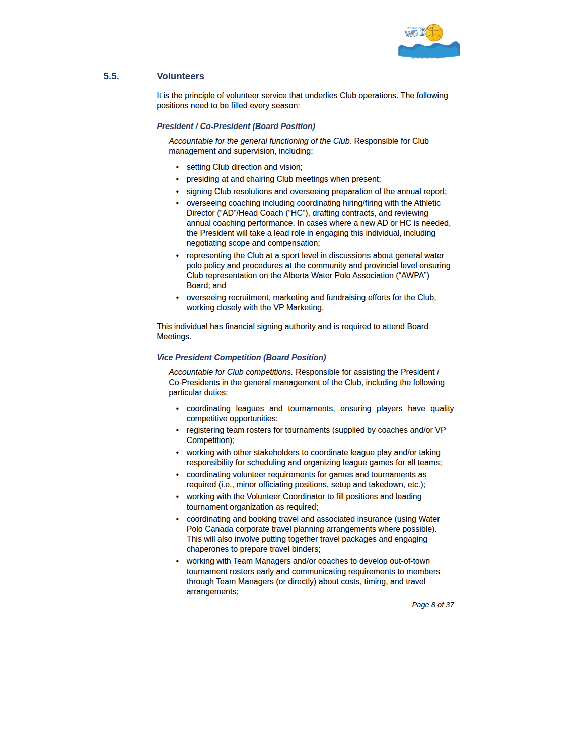WILD WATER POLO CLUB C A L G A R Y
5.5. Volunteers
It is the principle of volunteer service that underlies Club operations. The following positions need to be filled every season:
President / Co-President (Board Position)
Accountable for the general functioning of the Club. Responsible for Club management and supervision, including:
setting Club direction and vision;
presiding at and chairing Club meetings when present;
signing Club resolutions and overseeing preparation of the annual report;
overseeing coaching including coordinating hiring/firing with the Athletic Director (“AD”/Head Coach (“HC”), drafting contracts, and reviewing annual coaching performance. In cases where a new AD or HC is needed, the President will take a lead role in engaging this individual, including negotiating scope and compensation;
representing the Club at a sport level in discussions about general water polo policy and procedures at the community and provincial level ensuring Club representation on the Alberta Water Polo Association (“AWPA”) Board; and
overseeing recruitment, marketing and fundraising efforts for the Club, working closely with the VP Marketing.
This individual has financial signing authority and is required to attend Board Meetings.
Vice President Competition (Board Position)
Accountable for Club competitions. Responsible for assisting the President / Co-Presidents in the general management of the Club, including the following particular duties:
coordinating leagues and tournaments, ensuring players have quality competitive opportunities;
registering team rosters for tournaments (supplied by coaches and/or VP Competition);
working with other stakeholders to coordinate league play and/or taking responsibility for scheduling and organizing league games for all teams;
coordinating volunteer requirements for games and tournaments as required (i.e., minor officiating positions, setup and takedown, etc.);
working with the Volunteer Coordinator to fill positions and leading tournament organization as required;
coordinating and booking travel and associated insurance (using Water Polo Canada corporate travel planning arrangements where possible). This will also involve putting together travel packages and engaging chaperones to prepare travel binders;
working with Team Managers and/or coaches to develop out-of-town tournament rosters early and communicating requirements to members through Team Managers (or directly) about costs, timing, and travel arrangements;
Page 8 of 37